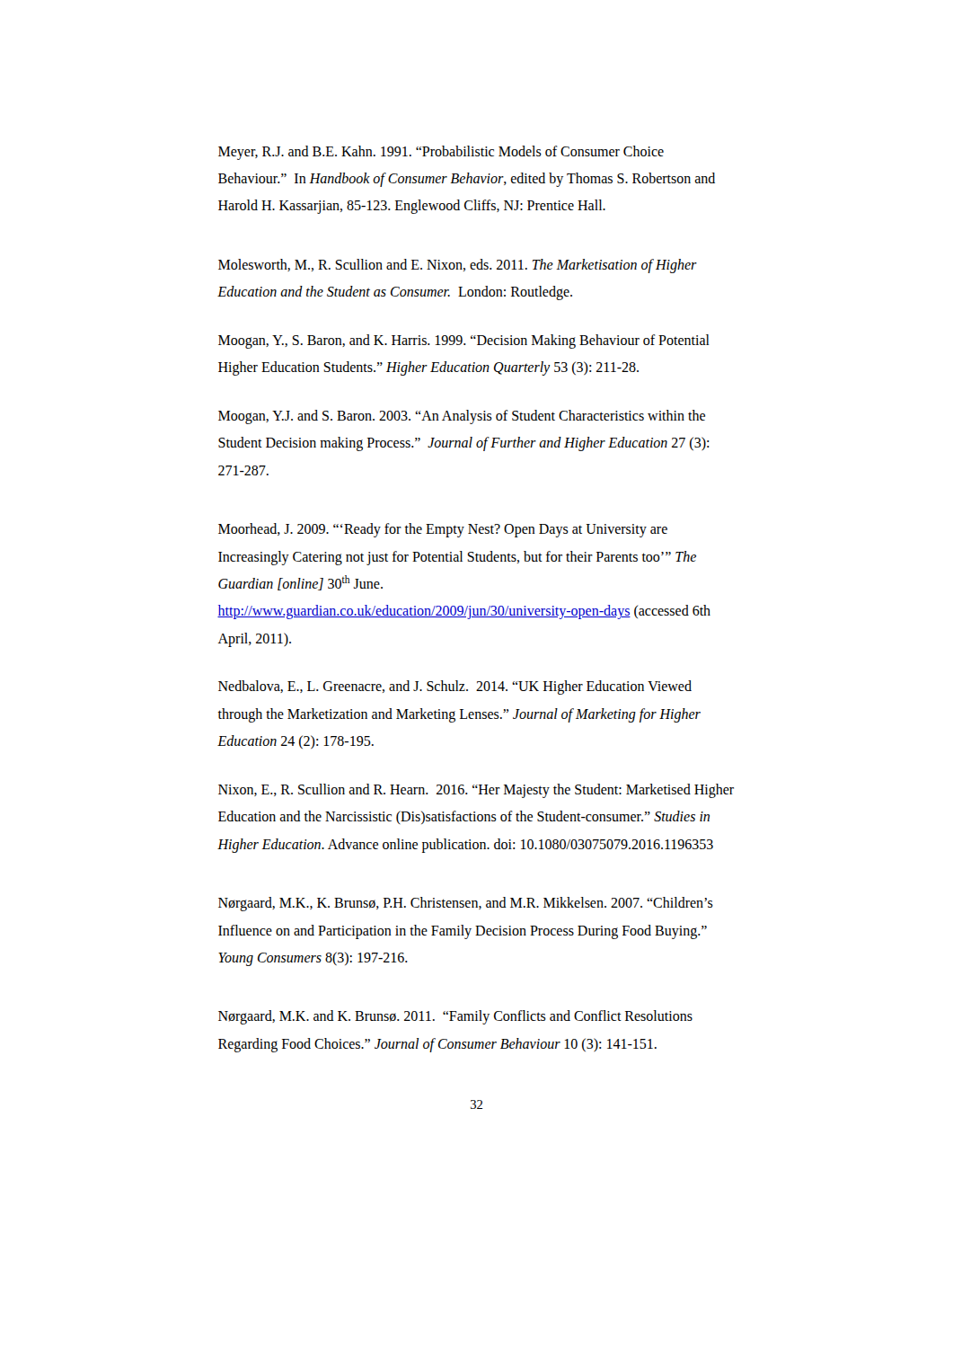Meyer, R.J. and B.E. Kahn. 1991. “Probabilistic Models of Consumer Choice Behaviour.” In Handbook of Consumer Behavior, edited by Thomas S. Robertson and Harold H. Kassarjian, 85-123. Englewood Cliffs, NJ: Prentice Hall.
Molesworth, M., R. Scullion and E. Nixon, eds. 2011. The Marketisation of Higher Education and the Student as Consumer. London: Routledge.
Moogan, Y., S. Baron, and K. Harris. 1999. “Decision Making Behaviour of Potential Higher Education Students.” Higher Education Quarterly 53 (3): 211-28.
Moogan, Y.J. and S. Baron. 2003. “An Analysis of Student Characteristics within the Student Decision making Process.” Journal of Further and Higher Education 27 (3): 271-287.
Moorhead, J. 2009. “‘Ready for the Empty Nest? Open Days at University are Increasingly Catering not just for Potential Students, but for their Parents too’” The Guardian [online] 30th June. http://www.guardian.co.uk/education/2009/jun/30/university-open-days (accessed 6th April, 2011).
Nedbalova, E., L. Greenacre, and J. Schulz. 2014. “UK Higher Education Viewed through the Marketization and Marketing Lenses.” Journal of Marketing for Higher Education 24 (2): 178-195.
Nixon, E., R. Scullion and R. Hearn. 2016. “Her Majesty the Student: Marketised Higher Education and the Narcissistic (Dis)satisfactions of the Student-consumer.” Studies in Higher Education. Advance online publication. doi: 10.1080/03075079.2016.1196353
Nørgaard, M.K., K. Brunsø, P.H. Christensen, and M.R. Mikkelsen. 2007. “Children’s Influence on and Participation in the Family Decision Process During Food Buying.” Young Consumers 8(3): 197-216.
Nørgaard, M.K. and K. Brunsø. 2011. “Family Conflicts and Conflict Resolutions Regarding Food Choices.” Journal of Consumer Behaviour 10 (3): 141-151.
32